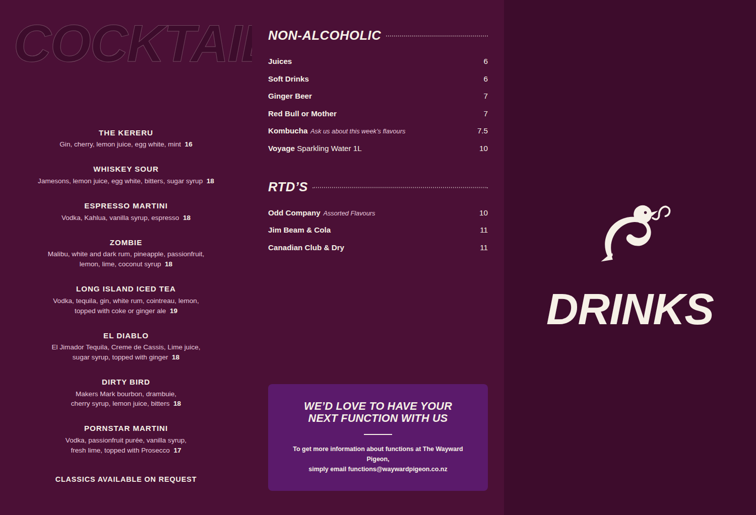Cocktails
The Kereru Gin, cherry, lemon juice, egg white, mint 16
Whiskey Sour Jamesons, lemon juice, egg white, bitters, sugar syrup 18
Espresso Martini Vodka, Kahlua, vanilla syrup, espresso 18
Zombie Malibu, white and dark rum, pineapple, passionfruit,
lemon, lime, coconut syrup 18
Long Island Iced Tea Vodka, tequila, gin, white rum, cointreau, lemon,
topped with coke or ginger ale 19
El Diablo El Jimador Tequila, Creme de Cassis, Lime juice,
sugar syrup, topped with ginger 18
Dirty Bird Makers Mark bourbon, drambuie,
cherry syrup, lemon juice, bitters 18
Pornstar Martini Vodka, passionfruit purée, vanilla syrup,
fresh lime, topped with Prosecco 17
Classics available on request
Non-Alcoholic
| Juices | 6 |
| Soft Drinks | 6 |
| Ginger Beer | 7 |
| Red Bull or Mother | 7 |
| Kombucha Ask us about this week’s flavours | 7.5 |
| Voyage Sparkling Water 1L | 10 |
RTD’s
| Odd Company Assorted Flavours | 10 |
| Jim Beam & Cola | 11 |
| Canadian Club & Dry | 11 |
We’d love to have your
next function with us
To get more information about functions at The Wayward Pigeon,
simply email functions@waywardpigeon.co.nz
Drinks